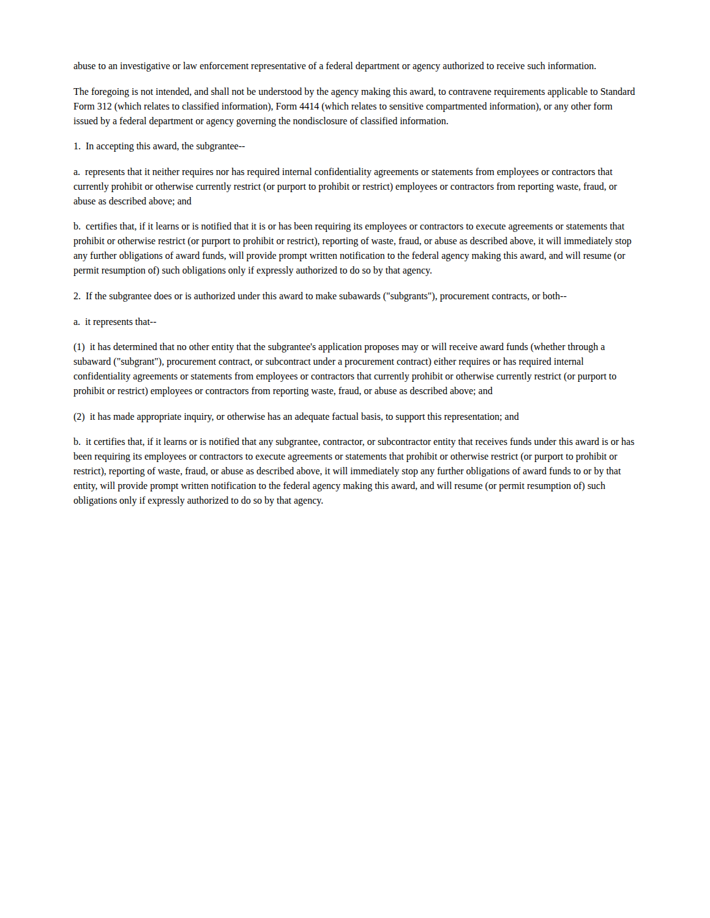abuse to an investigative or law enforcement representative of a federal department or agency authorized to receive such information.
The foregoing is not intended, and shall not be understood by the agency making this award, to contravene requirements applicable to Standard Form 312 (which relates to classified information), Form 4414 (which relates to sensitive compartmented information), or any other form issued by a federal department or agency governing the nondisclosure of classified information.
1. In accepting this award, the subgrantee--
a. represents that it neither requires nor has required internal confidentiality agreements or statements from employees or contractors that currently prohibit or otherwise currently restrict (or purport to prohibit or restrict) employees or contractors from reporting waste, fraud, or abuse as described above; and
b. certifies that, if it learns or is notified that it is or has been requiring its employees or contractors to execute agreements or statements that prohibit or otherwise restrict (or purport to prohibit or restrict), reporting of waste, fraud, or abuse as described above, it will immediately stop any further obligations of award funds, will provide prompt written notification to the federal agency making this award, and will resume (or permit resumption of) such obligations only if expressly authorized to do so by that agency.
2. If the subgrantee does or is authorized under this award to make subawards ("subgrants"), procurement contracts, or both--
a. it represents that--
(1) it has determined that no other entity that the subgrantee's application proposes may or will receive award funds (whether through a subaward ("subgrant"), procurement contract, or subcontract under a procurement contract) either requires or has required internal confidentiality agreements or statements from employees or contractors that currently prohibit or otherwise currently restrict (or purport to prohibit or restrict) employees or contractors from reporting waste, fraud, or abuse as described above; and
(2) it has made appropriate inquiry, or otherwise has an adequate factual basis, to support this representation; and
b. it certifies that, if it learns or is notified that any subgrantee, contractor, or subcontractor entity that receives funds under this award is or has been requiring its employees or contractors to execute agreements or statements that prohibit or otherwise restrict (or purport to prohibit or restrict), reporting of waste, fraud, or abuse as described above, it will immediately stop any further obligations of award funds to or by that entity, will provide prompt written notification to the federal agency making this award, and will resume (or permit resumption of) such obligations only if expressly authorized to do so by that agency.